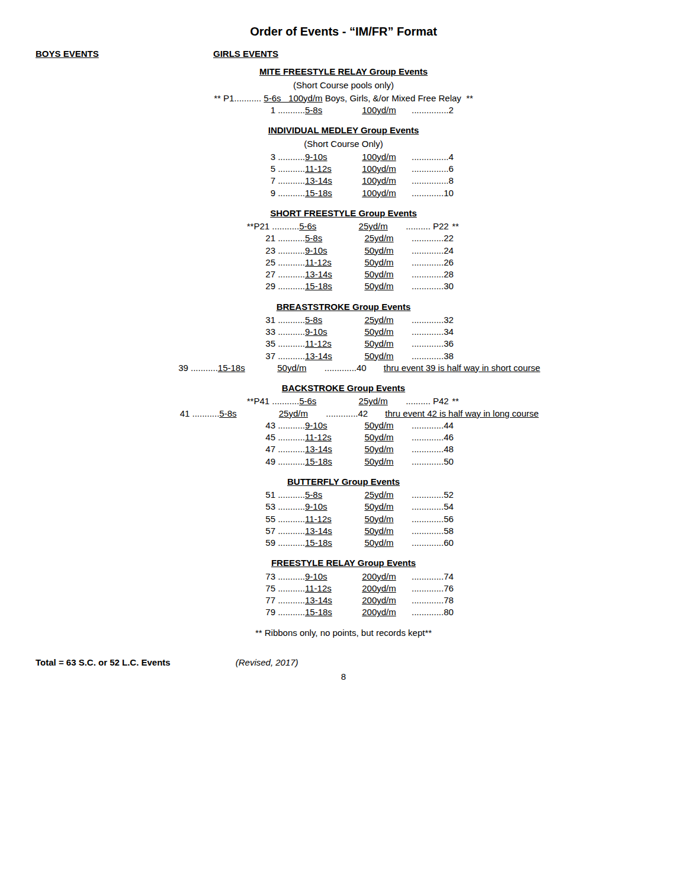Order of Events - “IM/FR” Format
BOYS EVENTS
GIRLS EVENTS
MITE FREESTYLE RELAY Group Events
(Short Course pools only)
** P1........... 5-6s 100yd/m Boys, Girls, &/or Mixed Free Relay **
1 ........... 5-8s 100yd/m...............2
INDIVIDUAL MEDLEY Group Events
(Short Course Only)
3 ........... 9-10s 100yd/m...............4
5 ........... 11-12s 100yd/m...............6
7 ........... 13-14s 100yd/m...............8
9 ........... 15-18s 100yd/m.............10
SHORT FREESTYLE Group Events
**P21 ........... 5-6s 25yd/m.......... P22**
21 ........... 5-8s 25yd/m.............22
23 ........... 9-10s 50yd/m.............24
25 ........... 11-12s 50yd/m.............26
27 ........... 13-14s 50yd/m.............28
29 ........... 15-18s 50yd/m.............30
BREASTSTROKE Group Events
31 ........... 5-8s 25yd/m.............32
33 ........... 9-10s 50yd/m.............34
35 ........... 11-12s 50yd/m.............36
37 ........... 13-14s 50yd/m.............38
39 ........... 15-18s 50yd/m.............40 thru event 39 is half way in short course
BACKSTROKE Group Events
**P41 ........... 5-6s 25yd/m.......... P42**
41 ........... 5-8s 25yd/m.............42 thru event 42 is half way in long course
43 ........... 9-10s 50yd/m.............44
45 ........... 11-12s 50yd/m.............46
47 ........... 13-14s 50yd/m.............48
49 ........... 15-18s 50yd/m.............50
BUTTERFLY Group Events
51 ........... 5-8s 25yd/m.............52
53 ........... 9-10s 50yd/m.............54
55 ........... 11-12s 50yd/m.............56
57 ........... 13-14s 50yd/m.............58
59 ........... 15-18s 50yd/m.............60
FREESTYLE RELAY Group Events
73 ........... 9-10s 200yd/m.............74
75 ........... 11-12s 200yd/m.............76
77 ........... 13-14s 200yd/m.............78
79 ........... 15-18s 200yd/m.............80
** Ribbons only, no points, but records kept**
Total = 63 S.C. or 52 L.C. Events (Revised, 2017)
8